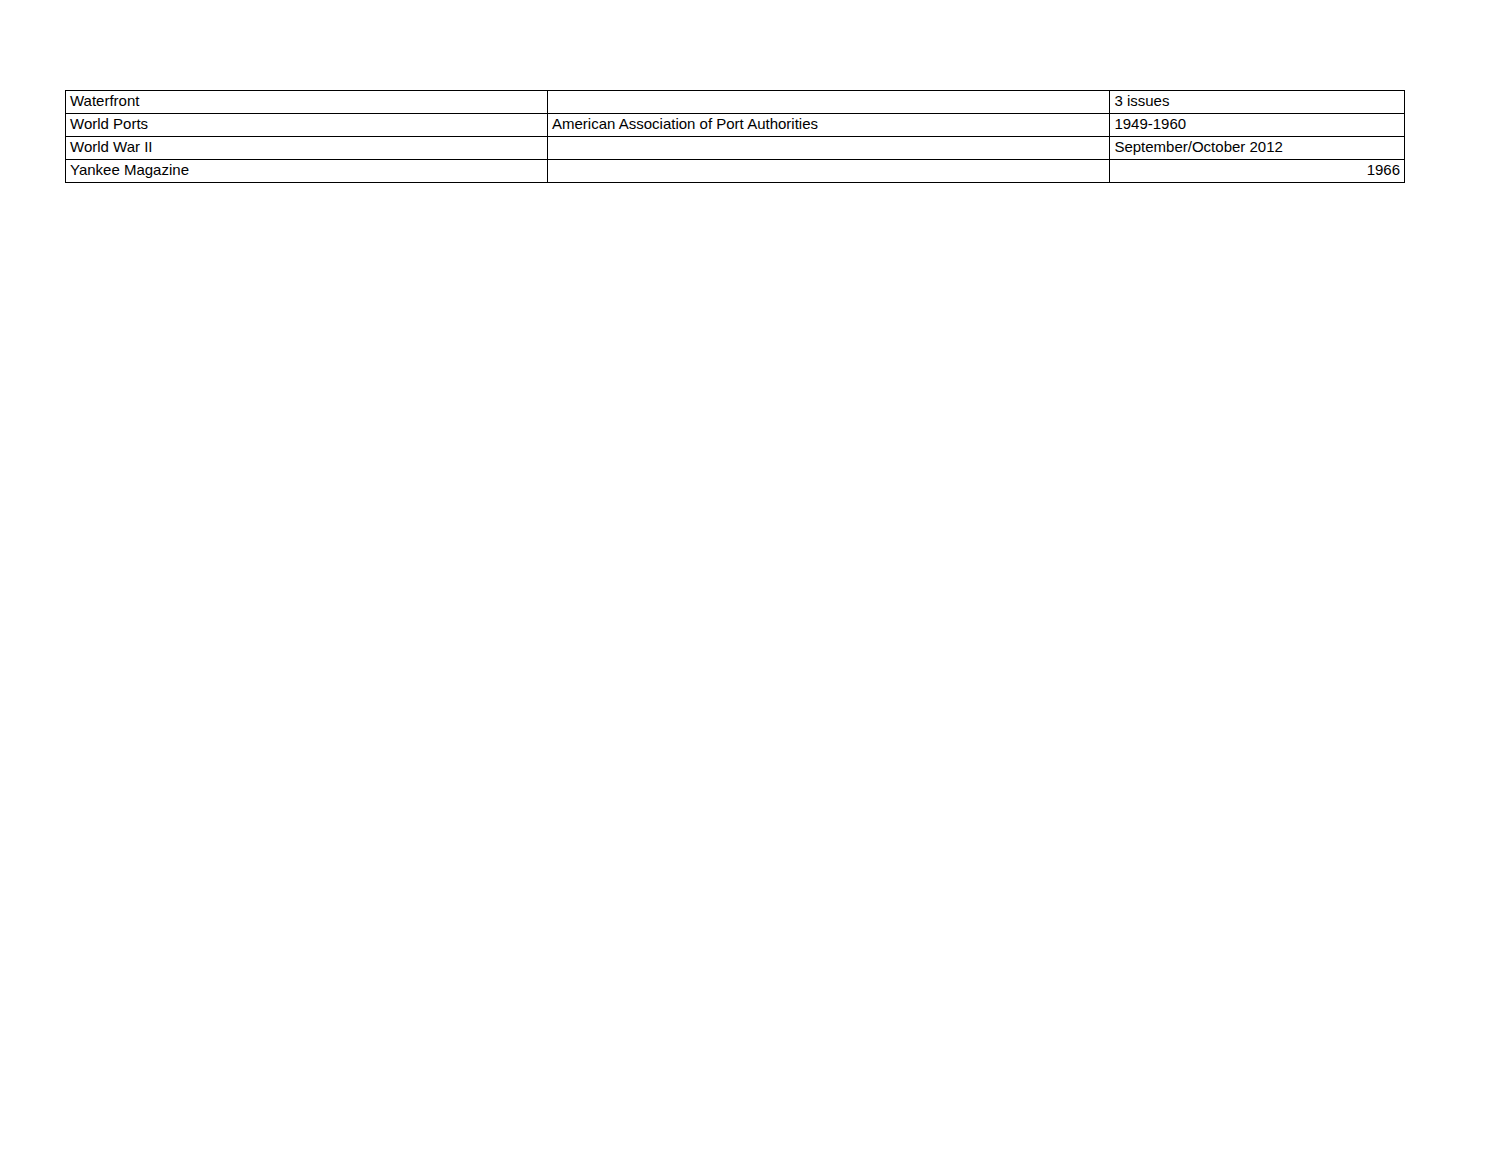| Waterfront | | 3 issues |
| World Ports | American Association of Port Authorities | 1949-1960 |
| World War II | | September/October 2012 |
| Yankee Magazine | | 1966 |